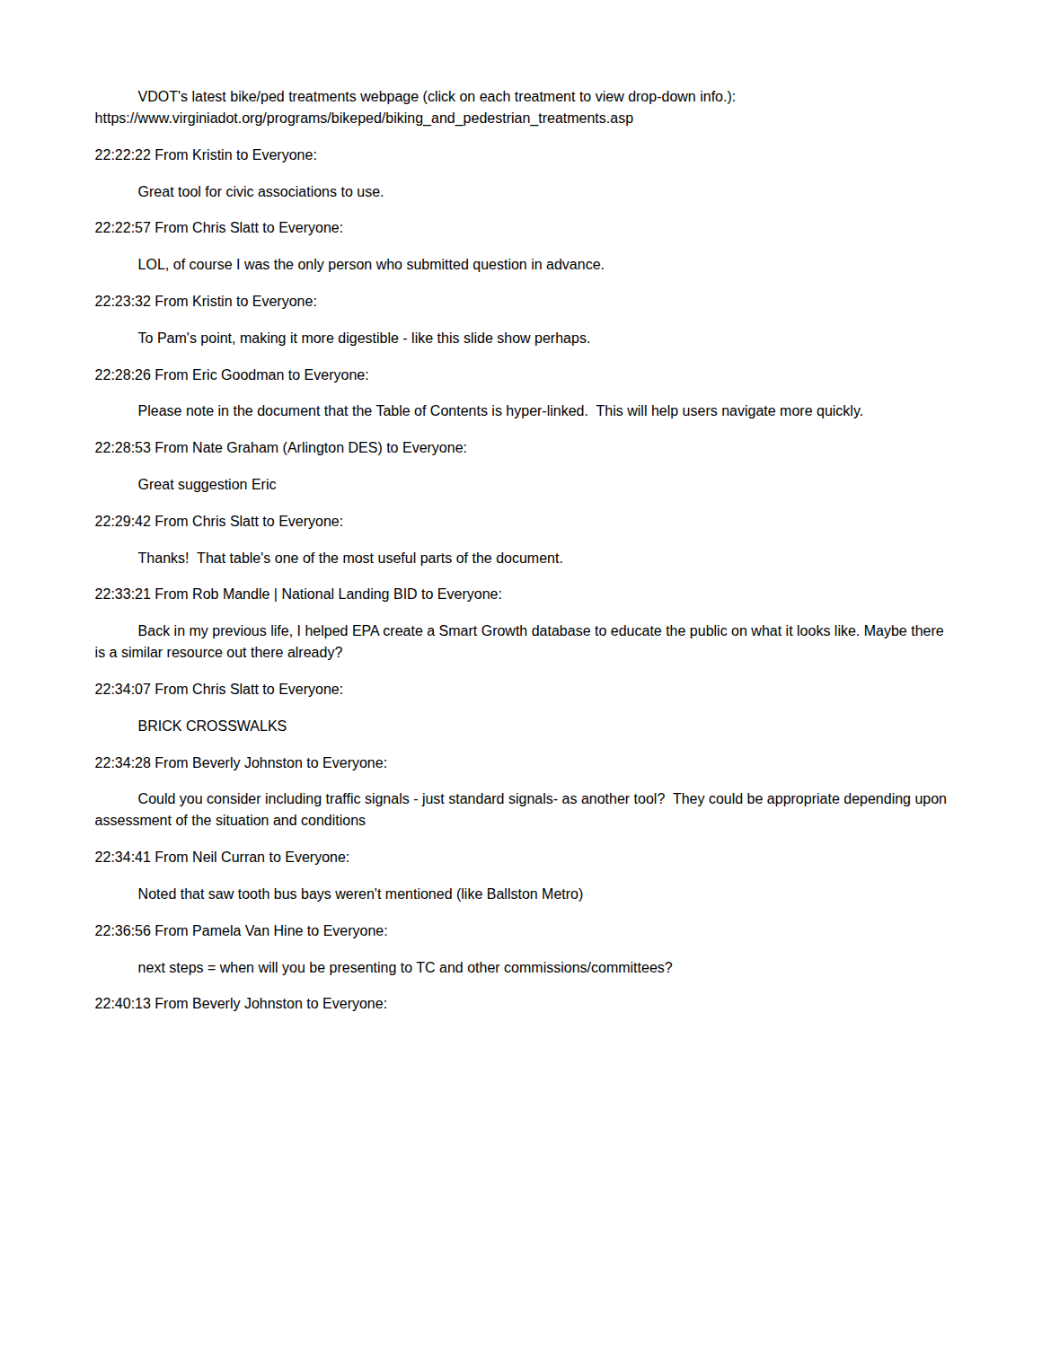VDOT's latest bike/ped treatments webpage (click on each treatment to view drop-down info.):
https://www.virginiadot.org/programs/bikeped/biking_and_pedestrian_treatments.asp
22:22:22 From Kristin to Everyone:
Great tool for civic associations to use.
22:22:57 From Chris Slatt to Everyone:
LOL, of course I was the only person who submitted question in advance.
22:23:32 From Kristin to Everyone:
To Pam's point, making it more digestible - like this slide show perhaps.
22:28:26 From Eric Goodman to Everyone:
Please note in the document that the Table of Contents is hyper-linked. This will help users navigate more quickly.
22:28:53 From Nate Graham (Arlington DES) to Everyone:
Great suggestion Eric
22:29:42 From Chris Slatt to Everyone:
Thanks! That table's one of the most useful parts of the document.
22:33:21 From Rob Mandle | National Landing BID to Everyone:
Back in my previous life, I helped EPA create a Smart Growth database to educate the public on what it looks like. Maybe there is a similar resource out there already?
22:34:07 From Chris Slatt to Everyone:
BRICK CROSSWALKS
22:34:28 From Beverly Johnston to Everyone:
Could you consider including traffic signals - just standard signals- as another tool? They could be appropriate depending upon assessment of the situation and conditions
22:34:41 From Neil Curran to Everyone:
Noted that saw tooth bus bays weren't mentioned (like Ballston Metro)
22:36:56 From Pamela Van Hine to Everyone:
next steps = when will you be presenting to TC and other commissions/committees?
22:40:13 From Beverly Johnston to Everyone: